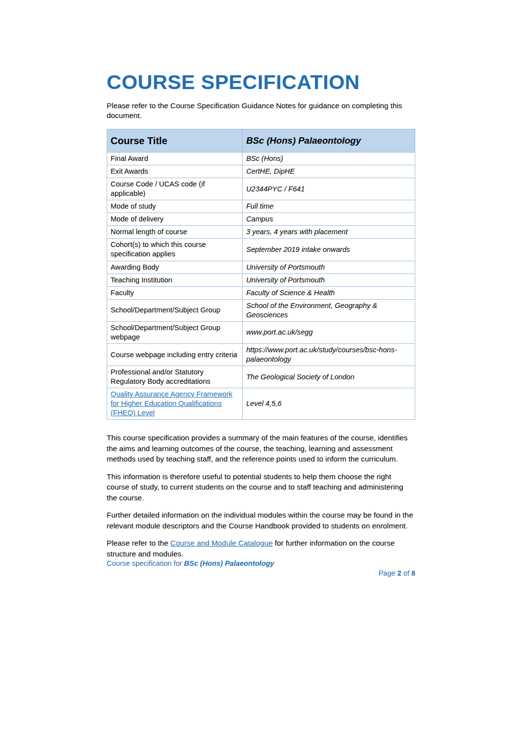COURSE SPECIFICATION
Please refer to the Course Specification Guidance Notes for guidance on completing this document.
| Course Title | BSc (Hons) Palaeontology |
| Final Award | BSc (Hons) |
| Exit Awards | CertHE, DipHE |
| Course Code / UCAS code (if applicable) | U2344PYC / F641 |
| Mode of study | Full time |
| Mode of delivery | Campus |
| Normal length of course | 3 years, 4 years with placement |
| Cohort(s) to which this course specification applies | September 2019 intake onwards |
| Awarding Body | University of Portsmouth |
| Teaching Institution | University of Portsmouth |
| Faculty | Faculty of Science & Health |
| School/Department/Subject Group | School of the Environment, Geography & Geosciences |
| School/Department/Subject Group webpage | www.port.ac.uk/segg |
| Course webpage including entry criteria | https://www.port.ac.uk/study/courses/bsc-hons-palaeontology |
| Professional and/or Statutory Regulatory Body accreditations | The Geological Society of London |
| Quality Assurance Agency Framework for Higher Education Qualifications (FHEQ) Level | Level 4,5,6 |
This course specification provides a summary of the main features of the course, identifies the aims and learning outcomes of the course, the teaching, learning and assessment methods used by teaching staff, and the reference points used to inform the curriculum.
This information is therefore useful to potential students to help them choose the right course of study, to current students on the course and to staff teaching and administering the course.
Further detailed information on the individual modules within the course may be found in the relevant module descriptors and the Course Handbook provided to students on enrolment.
Please refer to the Course and Module Catalogue for further information on the course structure and modules.
Course specification for BSc (Hons) Palaeontology
Page 2 of 8